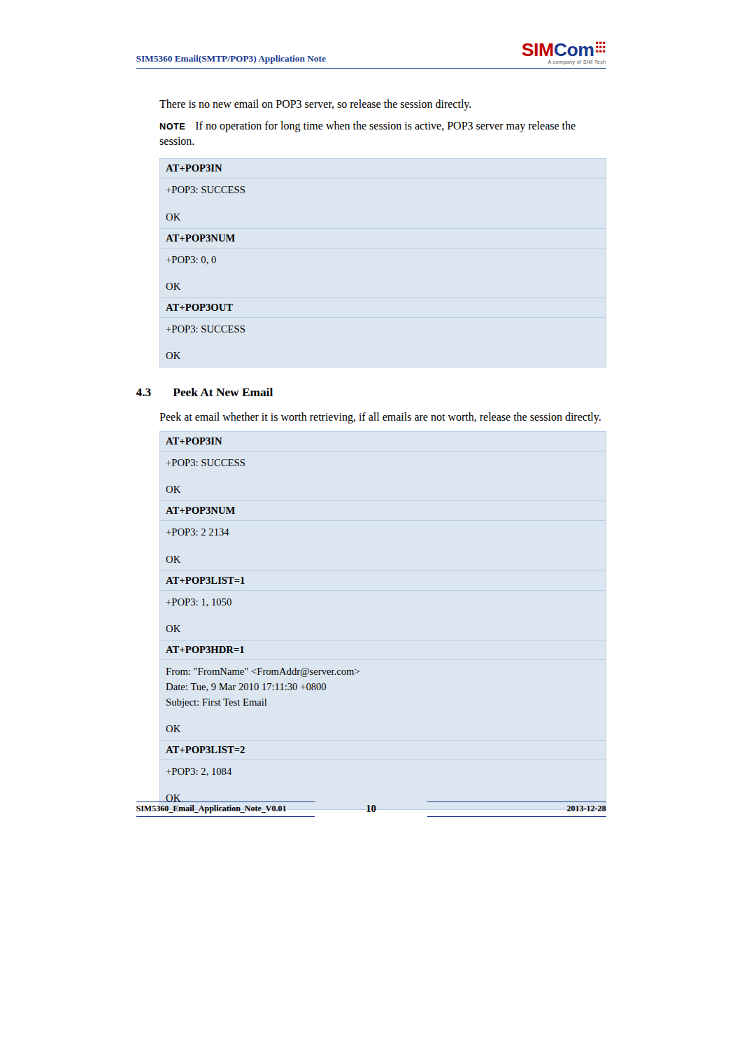SIM5360 Email(SMTP/POP3) Application Note
SIM Com■■■■■■■■■
A company of SIM Tech
There is no new email on POP3 server, so release the session directly.
NOTEIf no operation for long time when the session is active, POP3 server may release the session.
| AT+POP3IN |
| +POP3: SUCCESS OK |
| AT+POP3NUM |
| +POP3: 0, 0 OK |
| AT+POP3OUT |
| +POP3: SUCCESS OK |
4.3 Peek At New Email
Peek at email whether it is worth retrieving, if all emails are not worth, release the session directly.
| AT+POP3IN |
| +POP3: SUCCESS OK |
| AT+POP3NUM |
| +POP3: 2 2134 OK |
| AT+POP3LIST=1 |
| +POP3: 1, 1050 OK |
| AT+POP3HDR=1 |
| From: "FromName" <FromAddr@server.com> Date: Tue, 9 Mar 2010 17:11:30 +0800 Subject: First Test Email OK |
| AT+POP3LIST=2 |
| +POP3: 2, 1084 OK |
| SIM5360_Email_Application_Note_V0.01 | 10 | 2013-12-28 |